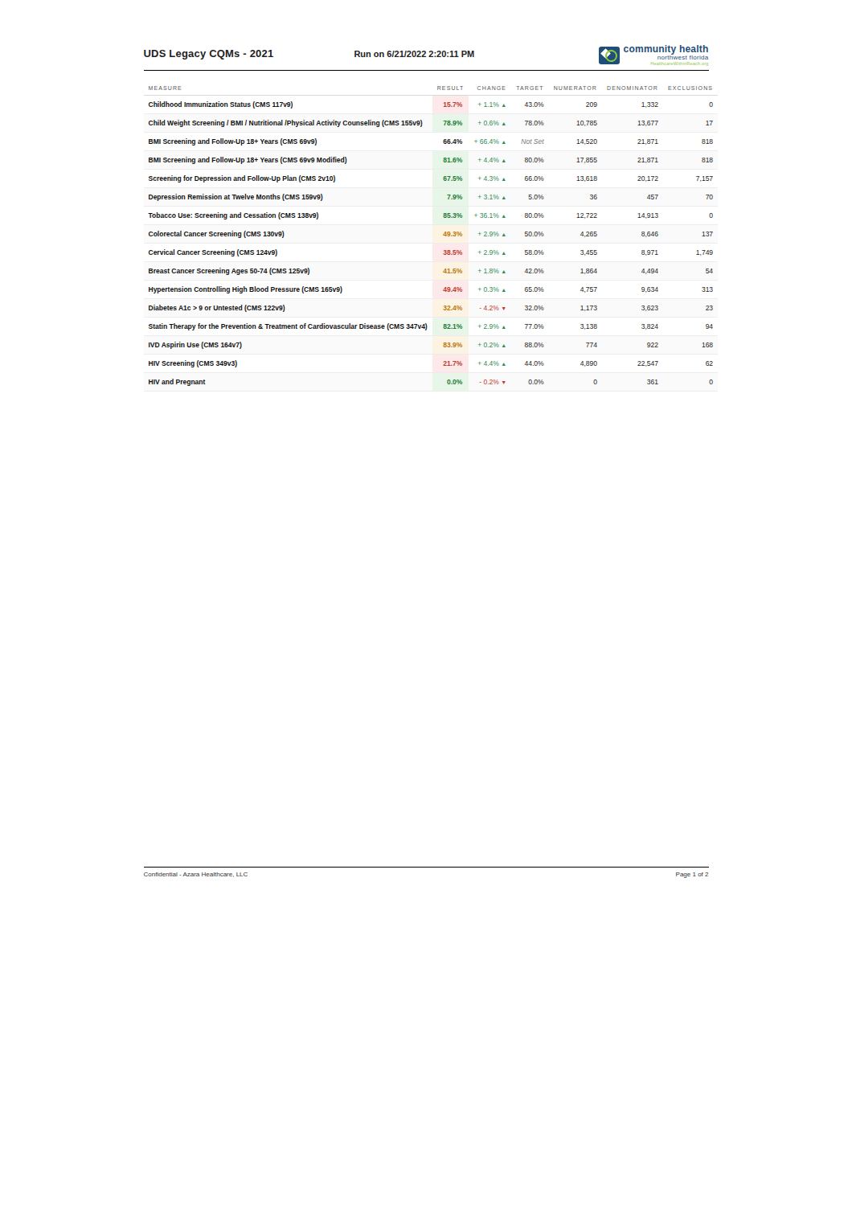UDS Legacy CQMs - 2021
Run on 6/21/2022 2:20:11 PM
community health
northwest florida
HealthcareWithinReach.org
| Measure | Result | Change | Target | Numerator | Denominator | Exclusions |
| --- | --- | --- | --- | --- | --- | --- |
| Childhood Immunization Status (CMS 117v9) | 15.7% | + 1.1% ▲ | 43.0% | 209 | 1,332 | 0 |
| Child Weight Screening / BMI / Nutritional /Physical Activity Counseling (CMS 155v9) | 78.9% | + 0.6% ▲ | 78.0% | 10,785 | 13,677 | 17 |
| BMI Screening and Follow-Up 18+ Years (CMS 69v9) | 66.4% | + 66.4% ▲ | Not Set | 14,520 | 21,871 | 818 |
| BMI Screening and Follow-Up 18+ Years (CMS 69v9 Modified) | 81.6% | + 4.4% ▲ | 80.0% | 17,855 | 21,871 | 818 |
| Screening for Depression and Follow-Up Plan (CMS 2v10) | 67.5% | + 4.3% ▲ | 66.0% | 13,618 | 20,172 | 7,157 |
| Depression Remission at Twelve Months (CMS 159v9) | 7.9% | + 3.1% ▲ | 5.0% | 36 | 457 | 70 |
| Tobacco Use: Screening and Cessation (CMS 138v9) | 85.3% | + 36.1% ▲ | 80.0% | 12,722 | 14,913 | 0 |
| Colorectal Cancer Screening (CMS 130v9) | 49.3% | + 2.9% ▲ | 50.0% | 4,265 | 8,646 | 137 |
| Cervical Cancer Screening (CMS 124v9) | 38.5% | + 2.9% ▲ | 58.0% | 3,455 | 8,971 | 1,749 |
| Breast Cancer Screening Ages 50-74 (CMS 125v9) | 41.5% | + 1.8% ▲ | 42.0% | 1,864 | 4,494 | 54 |
| Hypertension Controlling High Blood Pressure (CMS 165v9) | 49.4% | + 0.3% ▲ | 65.0% | 4,757 | 9,634 | 313 |
| Diabetes A1c > 9 or Untested (CMS 122v9) | 32.4% | - 4.2% ▼ | 32.0% | 1,173 | 3,623 | 23 |
| Statin Therapy for the Prevention & Treatment of Cardiovascular Disease (CMS 347v4) | 82.1% | + 2.9% ▲ | 77.0% | 3,138 | 3,824 | 94 |
| IVD Aspirin Use (CMS 164v7) | 83.9% | + 0.2% ▲ | 88.0% | 774 | 922 | 168 |
| HIV Screening (CMS 349v3) | 21.7% | + 4.4% ▲ | 44.0% | 4,890 | 22,547 | 62 |
| HIV and Pregnant | 0.0% | - 0.2% ▼ | 0.0% | 0 | 361 | 0 |
Confidential - Azara Healthcare, LLC
Page 1 of 2